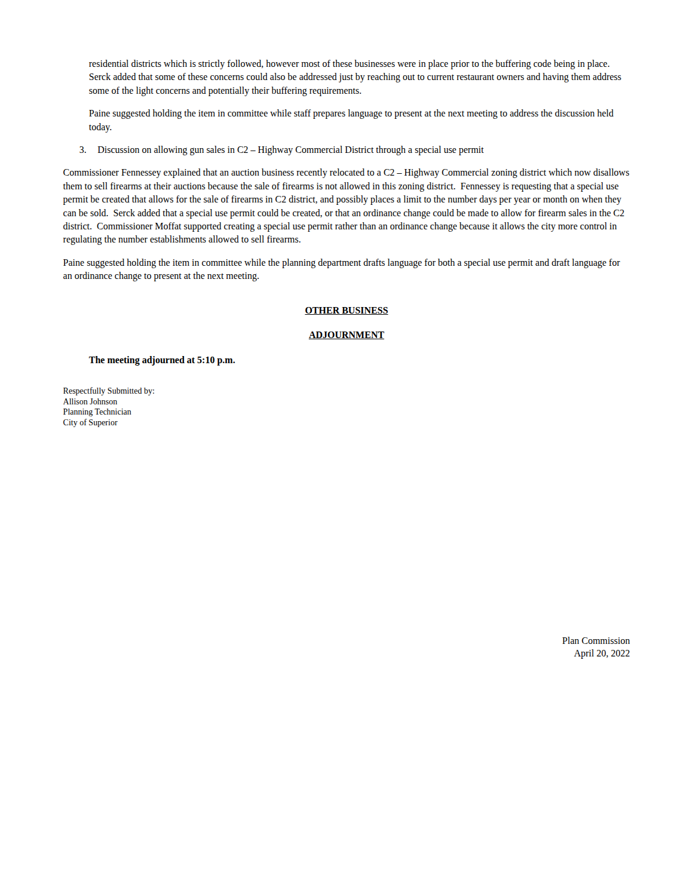residential districts which is strictly followed, however most of these businesses were in place prior to the buffering code being in place. Serck added that some of these concerns could also be addressed just by reaching out to current restaurant owners and having them address some of the light concerns and potentially their buffering requirements.
Paine suggested holding the item in committee while staff prepares language to present at the next meeting to address the discussion held today.
Discussion on allowing gun sales in C2 – Highway Commercial District through a special use permit
Commissioner Fennessey explained that an auction business recently relocated to a C2 – Highway Commercial zoning district which now disallows them to sell firearms at their auctions because the sale of firearms is not allowed in this zoning district. Fennessey is requesting that a special use permit be created that allows for the sale of firearms in C2 district, and possibly places a limit to the number days per year or month on when they can be sold. Serck added that a special use permit could be created, or that an ordinance change could be made to allow for firearm sales in the C2 district. Commissioner Moffat supported creating a special use permit rather than an ordinance change because it allows the city more control in regulating the number establishments allowed to sell firearms.
Paine suggested holding the item in committee while the planning department drafts language for both a special use permit and draft language for an ordinance change to present at the next meeting.
OTHER BUSINESS
ADJOURNMENT
The meeting adjourned at 5:10 p.m.
Respectfully Submitted by:
Allison Johnson
Planning Technician
City of Superior
Plan Commission
April 20, 2022